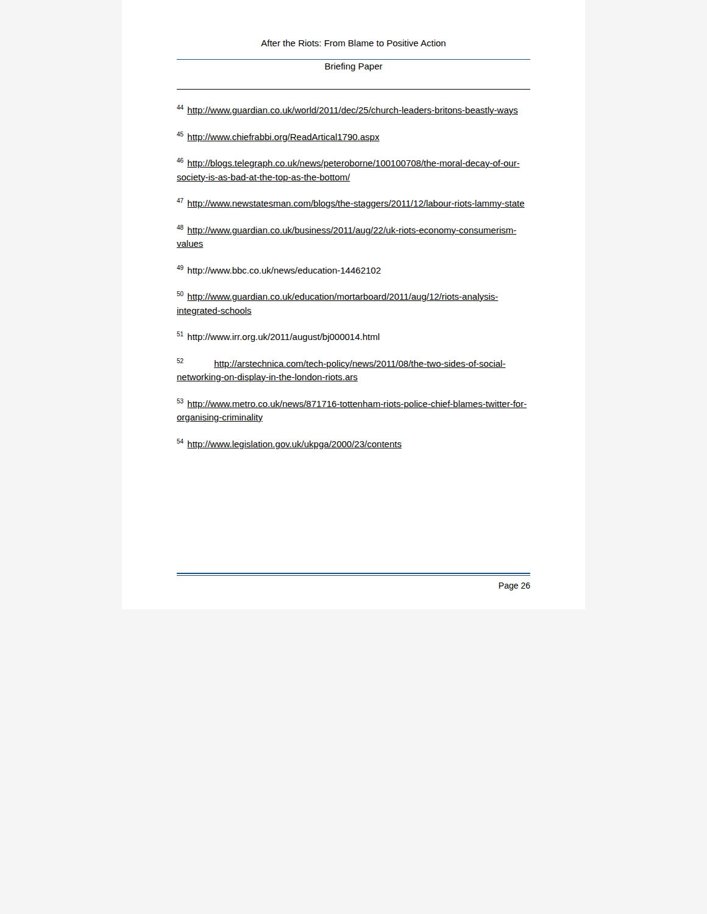After the Riots: From Blame to Positive Action
Briefing Paper
44 http://www.guardian.co.uk/world/2011/dec/25/church-leaders-britons-beastly-ways
45 http://www.chiefrabbi.org/ReadArtical1790.aspx
46 http://blogs.telegraph.co.uk/news/peteroborne/100100708/the-moral-decay-of-our-society-is-as-bad-at-the-top-as-the-bottom/
47 http://www.newstatesman.com/blogs/the-staggers/2011/12/labour-riots-lammy-state
48 http://www.guardian.co.uk/business/2011/aug/22/uk-riots-economy-consumerism-values
49 http://www.bbc.co.uk/news/education-14462102
50 http://www.guardian.co.uk/education/mortarboard/2011/aug/12/riots-analysis-integrated-schools
51 http://www.irr.org.uk/2011/august/bj000014.html
52 http://arstechnica.com/tech-policy/news/2011/08/the-two-sides-of-social-networking-on-display-in-the-london-riots.ars
53 http://www.metro.co.uk/news/871716-tottenham-riots-police-chief-blames-twitter-for-organising-criminality
54 http://www.legislation.gov.uk/ukpga/2000/23/contents
Page 26